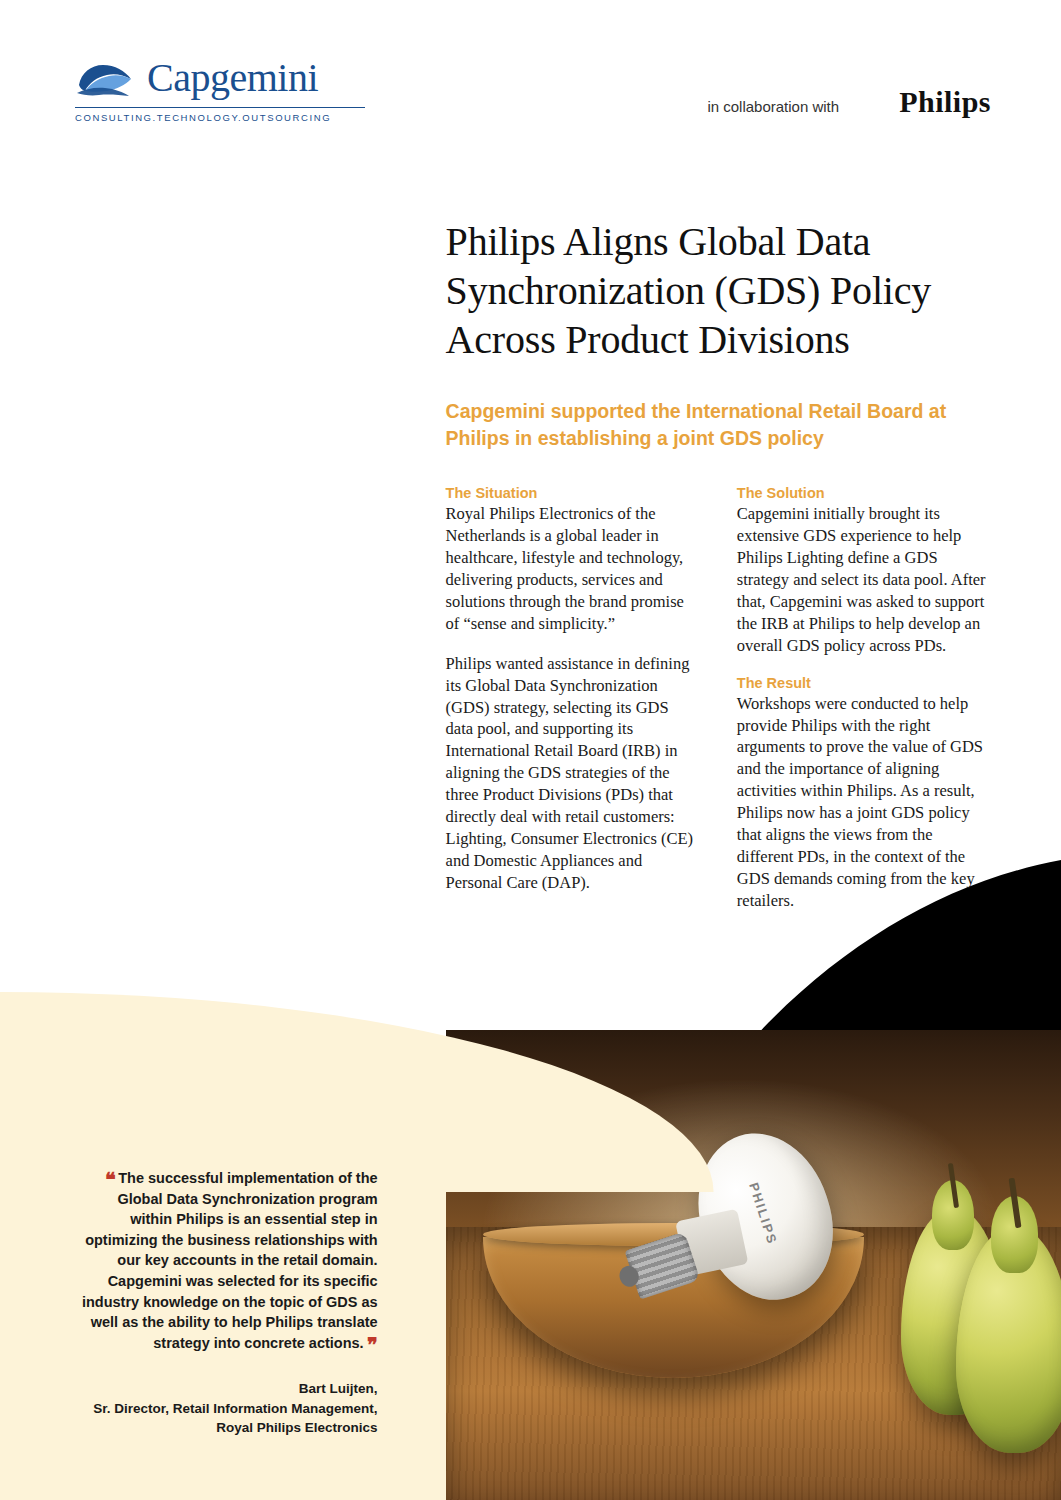Capgemini
CONSULTING.TECHNOLOGY.OUTSOURCING
in collaboration with Philips
Philips Aligns Global Data Synchronization (GDS) Policy Across Product Divisions
Capgemini supported the International Retail Board at Philips in establishing a joint GDS policy
The Situation
Royal Philips Electronics of the Netherlands is a global leader in healthcare, lifestyle and technology, delivering products, services and solutions through the brand promise of “sense and simplicity.”
Philips wanted assistance in defining its Global Data Synchronization (GDS) strategy, selecting its GDS data pool, and supporting its International Retail Board (IRB) in aligning the GDS strategies of the three Product Divisions (PDs) that directly deal with retail customers: Lighting, Consumer Electronics (CE) and Domestic Appliances and Personal Care (DAP).
The Solution
Capgemini initially brought its extensive GDS experience to help Philips Lighting define a GDS strategy and select its data pool. After that, Capgemini was asked to support the IRB at Philips to help develop an overall GDS policy across PDs.
The Result
Workshops were conducted to help provide Philips with the right arguments to prove the value of GDS and the importance of aligning activities within Philips. As a result, Philips now has a joint GDS policy that aligns the views from the different PDs, in the context of the GDS demands coming from the key retailers.
PHILIPS
❝The successful implementation of the Global Data Synchronization program within Philips is an essential step in optimizing the business relationships with our key accounts in the retail domain. Capgemini was selected for its specific industry knowledge on the topic of GDS as well as the ability to help Philips translate strategy into concrete actions.❞
Bart Luijten,
Sr. Director, Retail Information Management,
Royal Philips Electronics